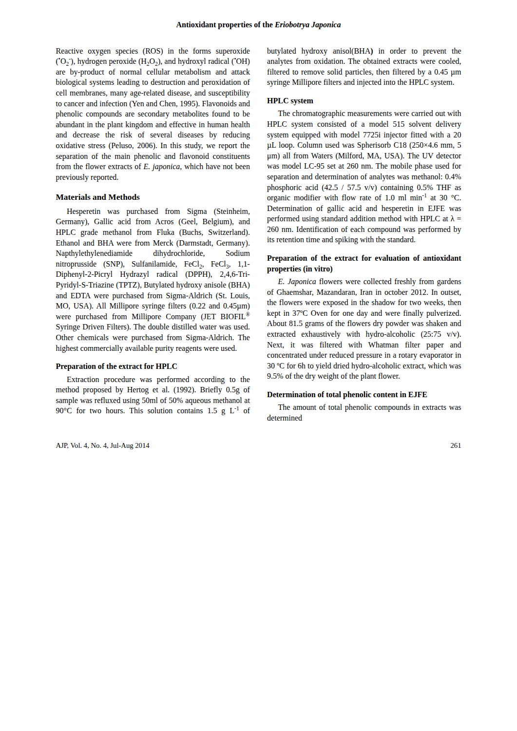Antioxidant properties of the Eriobotrya Japonica
Reactive oxygen species (ROS) in the forms superoxide (•O2-), hydrogen peroxide (H2O2), and hydroxyl radical (•OH) are by-product of normal cellular metabolism and attack biological systems leading to destruction and peroxidation of cell membranes, many age-related disease, and susceptibility to cancer and infection (Yen and Chen, 1995). Flavonoids and phenolic compounds are secondary metabolites found to be abundant in the plant kingdom and effective in human health and decrease the risk of several diseases by reducing oxidative stress (Peluso, 2006). In this study, we report the separation of the main phenolic and flavonoid constituents from the flower extracts of E. japonica, which have not been previously reported.
Materials and Methods
Hesperetin was purchased from Sigma (Steinheim, Germany), Gallic acid from Acros (Geel, Belgium), and HPLC grade methanol from Fluka (Buchs, Switzerland). Ethanol and BHA were from Merck (Darmstadt, Germany). Napthylethylenediamide dihydrochloride, Sodium nitroprusside (SNP), Sulfanilamide, FeCl2, FeCl3, 1,1-Diphenyl-2-Picryl Hydrazyl radical (DPPH), 2,4,6-Tri- Pyridyl-S-Triazine (TPTZ), Butylated hydroxy anisole (BHA) and EDTA were purchased from Sigma-Aldrich (St. Louis, MO, USA). All Millipore syringe filters (0.22 and 0.45µm) were purchased from Millipore Company (JET BIOFIL® Syringe Driven Filters). The double distilled water was used. Other chemicals were purchased from Sigma-Aldrich. The highest commercially available purity reagents were used.
Preparation of the extract for HPLC
Extraction procedure was performed according to the method proposed by Hertog et al. (1992). Briefly 0.5g of sample was refluxed using 50ml of 50% aqueous methanol at 90°C for two hours. This solution contains 1.5 g L-1 of butylated hydroxy anisol(BHA) in order to prevent the analytes from oxidation. The obtained extracts were cooled, filtered to remove solid particles, then filtered by a 0.45 µm syringe Millipore filters and injected into the HPLC system.
HPLC system
The chromatographic measurements were carried out with HPLC system consisted of a model 515 solvent delivery system equipped with model 7725i injector fitted with a 20 µL loop. Column used was Spherisorb C18 (250×4.6 mm, 5 μm) all from Waters (Milford, MA, USA). The UV detector was model LC-95 set at 260 nm. The mobile phase used for separation and determination of analytes was methanol: 0.4% phosphoric acid (42.5 / 57.5 v/v) containing 0.5% THF as organic modifier with flow rate of 1.0 ml min-1 at 30 °C. Determination of gallic acid and hesperetin in EJFE was performed using standard addition method with HPLC at λ = 260 nm. Identification of each compound was performed by its retention time and spiking with the standard.
Preparation of the extract for evaluation of antioxidant properties (in vitro)
E. Japonica flowers were collected freshly from gardens of Ghaemshar, Mazandaran, Iran in october 2012. In outset, the flowers were exposed in the shadow for two weeks, then kept in 37ºC Oven for one day and were finally pulverized. About 81.5 grams of the flowers dry powder was shaken and extracted exhaustively with hydro-alcoholic (25:75 v/v). Next, it was filtered with Whatman filter paper and concentrated under reduced pressure in a rotary evaporator in 30 ºC for 6h to yield dried hydro-alcoholic extract, which was 9.5% of the dry weight of the plant flower.
Determination of total phenolic content in EJFE
The amount of total phenolic compounds in extracts was determined
AJP, Vol. 4, No. 4, Jul-Aug 2014 261